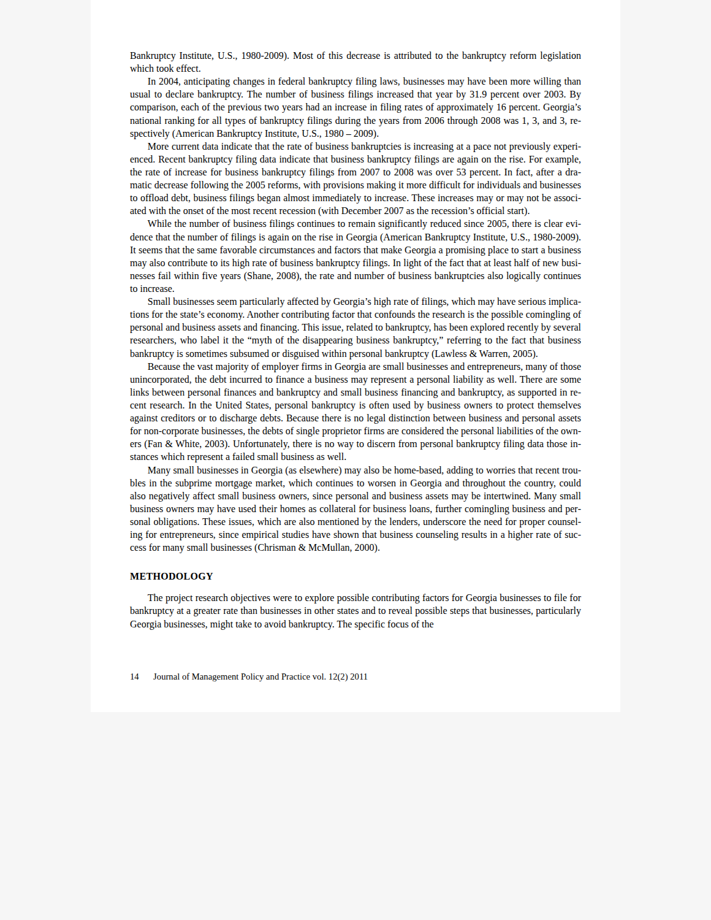Bankruptcy Institute, U.S., 1980-2009). Most of this decrease is attributed to the bankruptcy reform legislation which took effect.
In 2004, anticipating changes in federal bankruptcy filing laws, businesses may have been more willing than usual to declare bankruptcy. The number of business filings increased that year by 31.9 percent over 2003. By comparison, each of the previous two years had an increase in filing rates of approximately 16 percent. Georgia’s national ranking for all types of bankruptcy filings during the years from 2006 through 2008 was 1, 3, and 3, respectively (American Bankruptcy Institute, U.S., 1980 – 2009).
More current data indicate that the rate of business bankruptcies is increasing at a pace not previously experienced. Recent bankruptcy filing data indicate that business bankruptcy filings are again on the rise. For example, the rate of increase for business bankruptcy filings from 2007 to 2008 was over 53 percent. In fact, after a dramatic decrease following the 2005 reforms, with provisions making it more difficult for individuals and businesses to offload debt, business filings began almost immediately to increase. These increases may or may not be associated with the onset of the most recent recession (with December 2007 as the recession’s official start).
While the number of business filings continues to remain significantly reduced since 2005, there is clear evidence that the number of filings is again on the rise in Georgia (American Bankruptcy Institute, U.S., 1980-2009). It seems that the same favorable circumstances and factors that make Georgia a promising place to start a business may also contribute to its high rate of business bankruptcy filings. In light of the fact that at least half of new businesses fail within five years (Shane, 2008), the rate and number of business bankruptcies also logically continues to increase.
Small businesses seem particularly affected by Georgia’s high rate of filings, which may have serious implications for the state’s economy. Another contributing factor that confounds the research is the possible comingling of personal and business assets and financing. This issue, related to bankruptcy, has been explored recently by several researchers, who label it the “myth of the disappearing business bankruptcy,” referring to the fact that business bankruptcy is sometimes subsumed or disguised within personal bankruptcy (Lawless & Warren, 2005).
Because the vast majority of employer firms in Georgia are small businesses and entrepreneurs, many of those unincorporated, the debt incurred to finance a business may represent a personal liability as well. There are some links between personal finances and bankruptcy and small business financing and bankruptcy, as supported in recent research. In the United States, personal bankruptcy is often used by business owners to protect themselves against creditors or to discharge debts. Because there is no legal distinction between business and personal assets for non-corporate businesses, the debts of single proprietor firms are considered the personal liabilities of the owners (Fan & White, 2003). Unfortunately, there is no way to discern from personal bankruptcy filing data those instances which represent a failed small business as well.
Many small businesses in Georgia (as elsewhere) may also be home-based, adding to worries that recent troubles in the subprime mortgage market, which continues to worsen in Georgia and throughout the country, could also negatively affect small business owners, since personal and business assets may be intertwined. Many small business owners may have used their homes as collateral for business loans, further comingling business and personal obligations. These issues, which are also mentioned by the lenders, underscore the need for proper counseling for entrepreneurs, since empirical studies have shown that business counseling results in a higher rate of success for many small businesses (Chrisman & McMullan, 2000).
METHODOLOGY
The project research objectives were to explore possible contributing factors for Georgia businesses to file for bankruptcy at a greater rate than businesses in other states and to reveal possible steps that businesses, particularly Georgia businesses, might take to avoid bankruptcy. The specific focus of the
14 Journal of Management Policy and Practice vol. 12(2) 2011